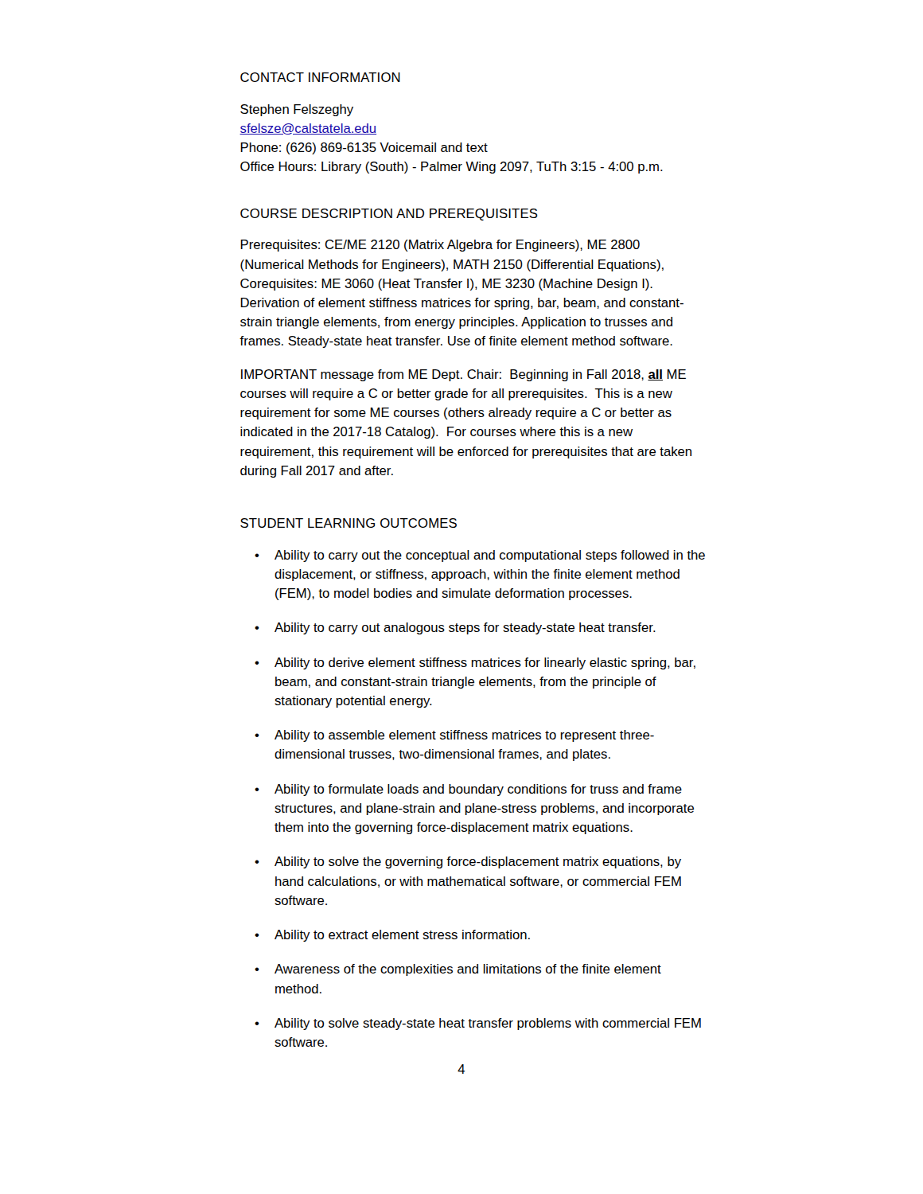CONTACT INFORMATION
Stephen Felszeghy
sfelsze@calstatela.edu
Phone: (626) 869-6135 Voicemail and text
Office Hours: Library (South) - Palmer Wing 2097, TuTh 3:15 - 4:00 p.m.
COURSE DESCRIPTION AND PREREQUISITES
Prerequisites: CE/ME 2120 (Matrix Algebra for Engineers), ME 2800 (Numerical Methods for Engineers), MATH 2150 (Differential Equations), Corequisites: ME 3060 (Heat Transfer I), ME 3230 (Machine Design I). Derivation of element stiffness matrices for spring, bar, beam, and constant-strain triangle elements, from energy principles. Application to trusses and frames. Steady-state heat transfer. Use of finite element method software.
IMPORTANT message from ME Dept. Chair: Beginning in Fall 2018, all ME courses will require a C or better grade for all prerequisites. This is a new requirement for some ME courses (others already require a C or better as indicated in the 2017-18 Catalog). For courses where this is a new requirement, this requirement will be enforced for prerequisites that are taken during Fall 2017 and after.
STUDENT LEARNING OUTCOMES
Ability to carry out the conceptual and computational steps followed in the displacement, or stiffness, approach, within the finite element method (FEM), to model bodies and simulate deformation processes.
Ability to carry out analogous steps for steady-state heat transfer.
Ability to derive element stiffness matrices for linearly elastic spring, bar, beam, and constant-strain triangle elements, from the principle of stationary potential energy.
Ability to assemble element stiffness matrices to represent three-dimensional trusses, two-dimensional frames, and plates.
Ability to formulate loads and boundary conditions for truss and frame structures, and plane-strain and plane-stress problems, and incorporate them into the governing force-displacement matrix equations.
Ability to solve the governing force-displacement matrix equations, by hand calculations, or with mathematical software, or commercial FEM software.
Ability to extract element stress information.
Awareness of the complexities and limitations of the finite element method.
Ability to solve steady-state heat transfer problems with commercial FEM software.
4